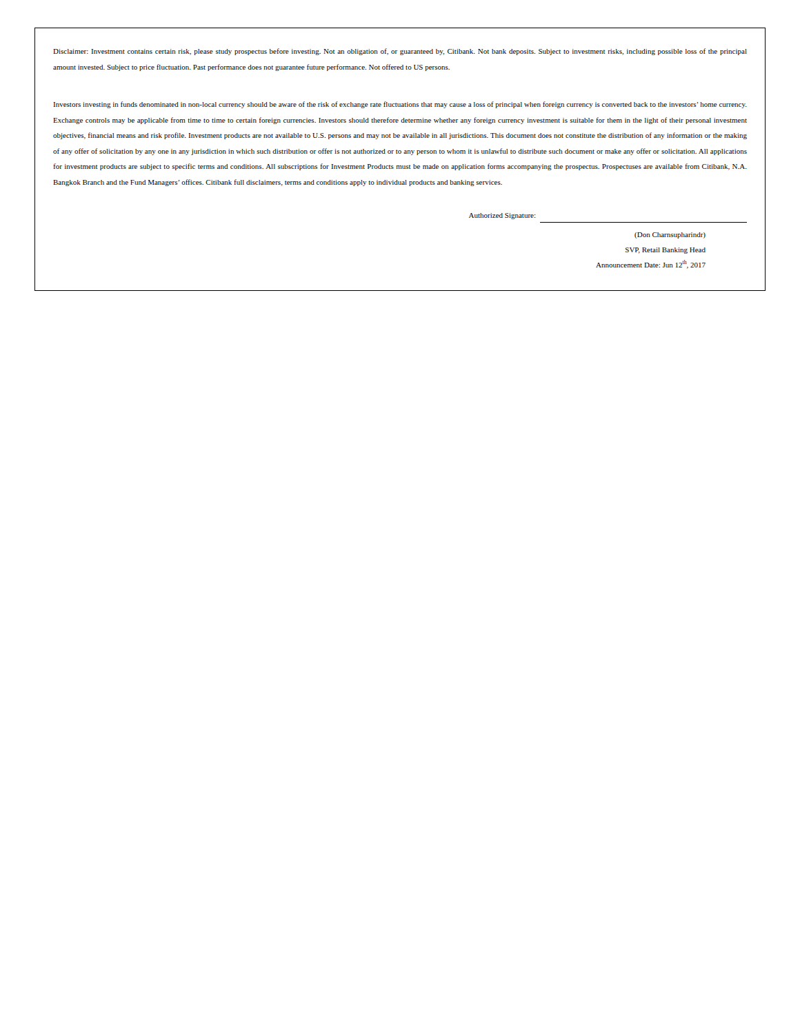Disclaimer: Investment contains certain risk, please study prospectus before investing. Not an obligation of, or guaranteed by, Citibank. Not bank deposits. Subject to investment risks, including possible loss of the principal amount invested. Subject to price fluctuation. Past performance does not guarantee future performance. Not offered to US persons.
Investors investing in funds denominated in non-local currency should be aware of the risk of exchange rate fluctuations that may cause a loss of principal when foreign currency is converted back to the investors’ home currency. Exchange controls may be applicable from time to time to certain foreign currencies. Investors should therefore determine whether any foreign currency investment is suitable for them in the light of their personal investment objectives, financial means and risk profile. Investment products are not available to U.S. persons and may not be available in all jurisdictions. This document does not constitute the distribution of any information or the making of any offer of solicitation by any one in any jurisdiction in which such distribution or offer is not authorized or to any person to whom it is unlawful to distribute such document or make any offer or solicitation. All applications for investment products are subject to specific terms and conditions. All subscriptions for Investment Products must be made on application forms accompanying the prospectus. Prospectuses are available from Citibank, N.A. Bangkok Branch and the Fund Managers’ offices. Citibank full disclaimers, terms and conditions apply to individual products and banking services.
Authorized Signature:
(Don Charnsupharindr) SVP, Retail Banking Head Announcement Date: Jun 12th, 2017